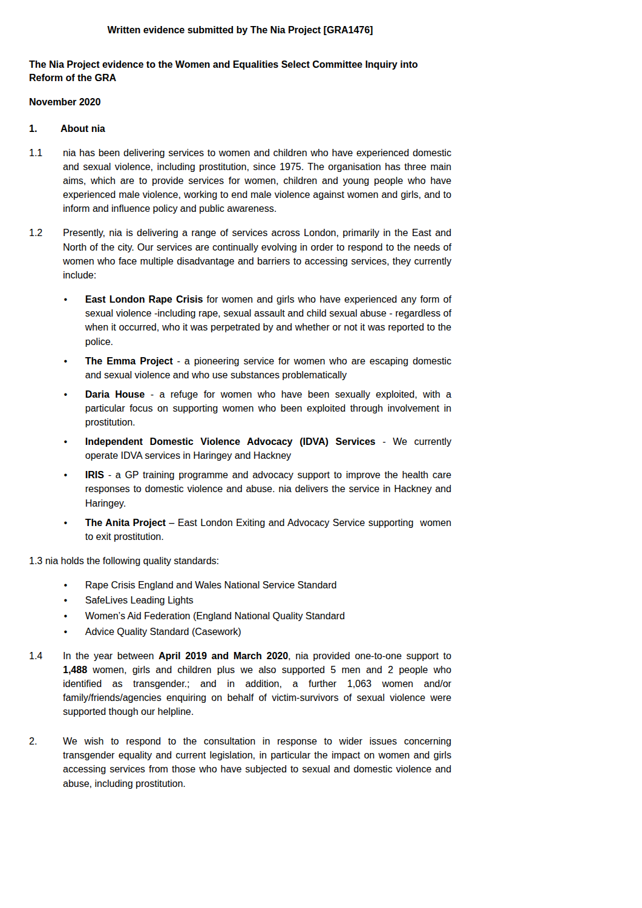Written evidence submitted by The Nia Project [GRA1476]
The Nia Project evidence to the Women and Equalities Select Committee Inquiry into Reform of the GRA
November 2020
1. About nia
1.1 nia has been delivering services to women and children who have experienced domestic and sexual violence, including prostitution, since 1975. The organisation has three main aims, which are to provide services for women, children and young people who have experienced male violence, working to end male violence against women and girls, and to inform and influence policy and public awareness.
1.2 Presently, nia is delivering a range of services across London, primarily in the East and North of the city. Our services are continually evolving in order to respond to the needs of women who face multiple disadvantage and barriers to accessing services, they currently include:
• East London Rape Crisis for women and girls who have experienced any form of sexual violence -including rape, sexual assault and child sexual abuse - regardless of when it occurred, who it was perpetrated by and whether or not it was reported to the police.
• The Emma Project - a pioneering service for women who are escaping domestic and sexual violence and who use substances problematically
• Daria House - a refuge for women who have been sexually exploited, with a particular focus on supporting women who been exploited through involvement in prostitution.
• Independent Domestic Violence Advocacy (IDVA) Services - We currently operate IDVA services in Haringey and Hackney
• IRIS - a GP training programme and advocacy support to improve the health care responses to domestic violence and abuse. nia delivers the service in Hackney and Haringey.
• The Anita Project – East London Exiting and Advocacy Service supporting women to exit prostitution.
1.3 nia holds the following quality standards:
• Rape Crisis England and Wales National Service Standard
• SafeLives Leading Lights
• Women’s Aid Federation (England National Quality Standard
• Advice Quality Standard (Casework)
1.4 In the year between April 2019 and March 2020, nia provided one-to-one support to 1,488 women, girls and children plus we also supported 5 men and 2 people who identified as transgender.; and in addition, a further 1,063 women and/or family/friends/agencies enquiring on behalf of victim-survivors of sexual violence were supported though our helpline.
2. We wish to respond to the consultation in response to wider issues concerning transgender equality and current legislation, in particular the impact on women and girls accessing services from those who have subjected to sexual and domestic violence and abuse, including prostitution.